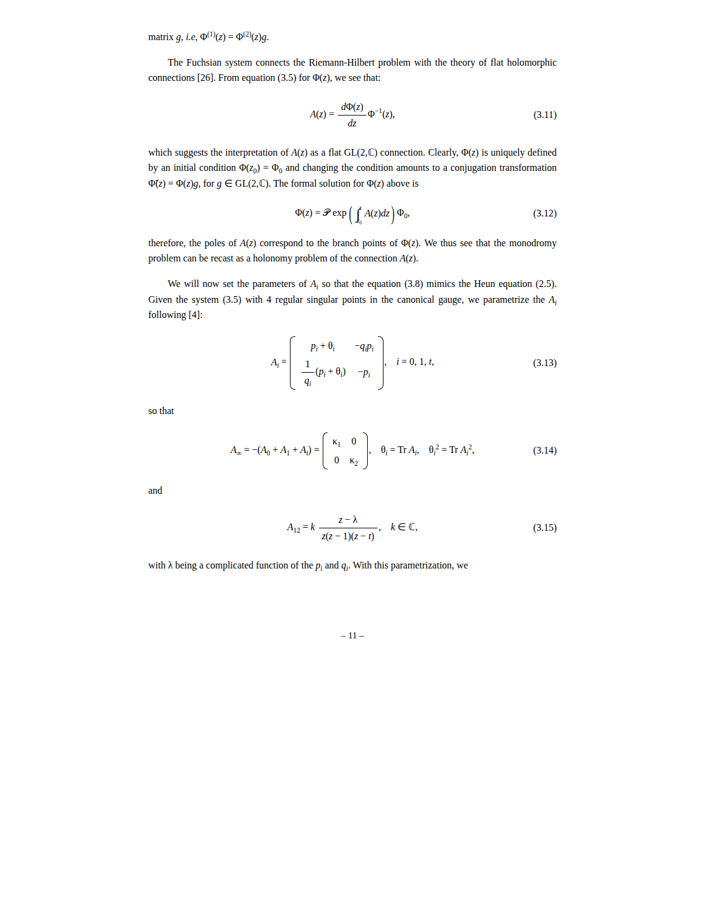matrix g, i.e, Φ(1)(z) = Φ(2)(z)g.
The Fuchsian system connects the Riemann-Hilbert problem with the theory of flat holomorphic connections [26]. From equation (3.5) for Φ(z), we see that:
A(z) = d Φ(z) dz Φ−1(z), (3.11)
which suggests the interpretation of A(z) as a flat GL(2,ℂ) connection. Clearly, Φ(z) is uniquely defined by an initial condition Φ(z0) = Φ0 and changing the condition amounts to a conjugation transformation Φ̃(z) = Φ(z)g, for g ∈ GL(2,ℂ). The formal solution for Φ(z) above is
Φ(z) = 𝒫 exp ∫zz0 A(z)dz Φ0, (3.12)
therefore, the poles of A(z) correspond to the branch points of Φ(z). We thus see that the monodromy problem can be recast as a holonomy problem of the connection A(z).
We will now set the parameters of Ai so that the equation (3.8) mimics the Heun equation (2.5). Given the system (3.5) with 4 regular singular points in the canonical gauge, we parametrize the Ai following [4]:
Ai =
| p i + θ i | − q i p i |
| 1 q i ( p i + θ i ) | − p i |
, i = 0, 1, t, (3.13)
so that
A∞ = −(A0 + A1 + At) =
| κ 1 | 0 |
| 0 | κ 2 |
, θi = Tr Ai, θi2 = Tr Ai2, (3.14)
and
A12 = k z − λ z(z − 1)(z − t), k ∈ ℂ, (3.15)
with λ being a complicated function of the pi and qi. With this parametrization, we
– 11 –